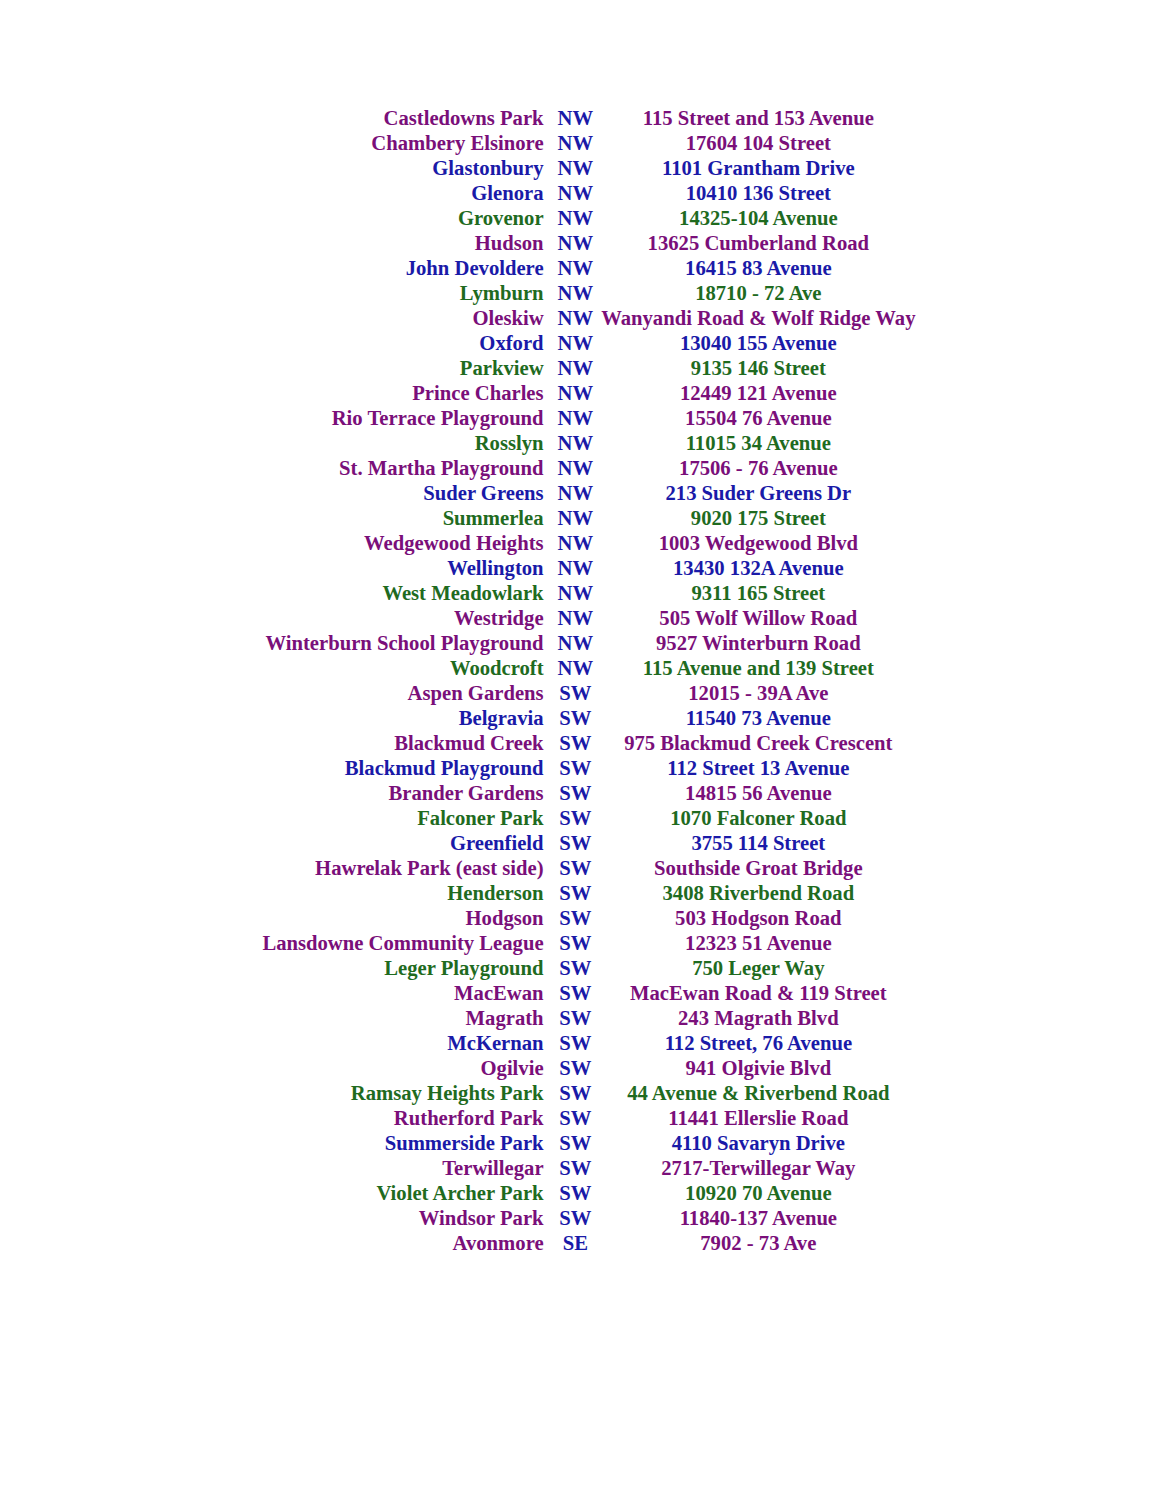| Castledowns Park | NW | 115 Street and 153 Avenue |
| Chambery Elsinore | NW | 17604 104 Street |
| Glastonbury | NW | 1101 Grantham Drive |
| Glenora | NW | 10410 136 Street |
| Grovenor | NW | 14325-104 Avenue |
| Hudson | NW | 13625 Cumberland Road |
| John Devoldere | NW | 16415 83 Avenue |
| Lymburn | NW | 18710 - 72 Ave |
| Oleskiw | NW | Wanyandi Road & Wolf Ridge Way |
| Oxford | NW | 13040 155 Avenue |
| Parkview | NW | 9135 146 Street |
| Prince Charles | NW | 12449 121 Avenue |
| Rio Terrace Playground | NW | 15504 76 Avenue |
| Rosslyn | NW | 11015 34 Avenue |
| St. Martha Playground | NW | 17506 - 76 Avenue |
| Suder Greens | NW | 213 Suder Greens Dr |
| Summerlea | NW | 9020 175 Street |
| Wedgewood Heights | NW | 1003 Wedgewood Blvd |
| Wellington | NW | 13430 132A Avenue |
| West Meadowlark | NW | 9311 165 Street |
| Westridge | NW | 505 Wolf Willow Road |
| Winterburn School Playground | NW | 9527 Winterburn Road |
| Woodcroft | NW | 115 Avenue and 139 Street |
| Aspen Gardens | SW | 12015 - 39A Ave |
| Belgravia | SW | 11540 73 Avenue |
| Blackmud Creek | SW | 975 Blackmud Creek Crescent |
| Blackmud Playground | SW | 112 Street 13 Avenue |
| Brander Gardens | SW | 14815 56 Avenue |
| Falconer Park | SW | 1070 Falconer Road |
| Greenfield | SW | 3755 114 Street |
| Hawrelak Park (east side) | SW | Southside Groat Bridge |
| Henderson | SW | 3408 Riverbend Road |
| Hodgson | SW | 503 Hodgson Road |
| Lansdowne Community League | SW | 12323 51 Avenue |
| Leger Playground | SW | 750 Leger Way |
| MacEwan | SW | MacEwan Road & 119 Street |
| Magrath | SW | 243 Magrath Blvd |
| McKernan | SW | 112 Street, 76 Avenue |
| Ogilvie | SW | 941 Olgivie Blvd |
| Ramsay Heights Park | SW | 44 Avenue & Riverbend Road |
| Rutherford Park | SW | 11441 Ellerslie Road |
| Summerside Park | SW | 4110 Savaryn Drive |
| Terwillegar | SW | 2717-Terwillegar Way |
| Violet Archer Park | SW | 10920 70 Avenue |
| Windsor Park | SW | 11840-137 Avenue |
| Avonmore | SE | 7902 - 73 Ave |